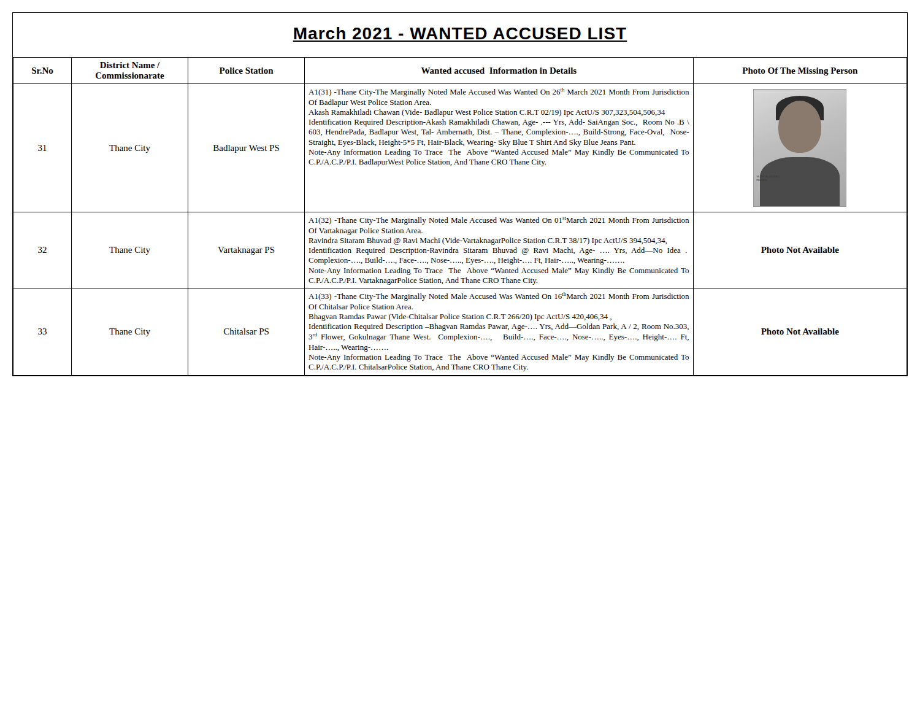March 2021 - WANTED ACCUSED LIST
| Sr.No | District Name / Commissionarate | Police Station | Wanted accused Information in Details | Photo Of The Missing Person |
| --- | --- | --- | --- | --- |
| 31 | Thane City | Badlapur West PS | A1(31) -Thane City-The Marginally Noted Male Accused Was Wanted On 26 th March 2021 Month From Jurisdiction Of Badlapur West Police Station Area. Akash Ramakhiladi Chawan (Vide- Badlapur West Police Station C.R.T 02/19) Ipc ActU/S 307,323,504,506,34 Identification Required Description-Akash Ramakhiladi Chawan, Age- .--- Yrs, Add- SaiAngan Soc., Room No .B \ 603, HendrePada, Badlapur West, Tal- Ambernath, Dist. – Thane, Complexion-…., Build-Strong, Face-Oval, Nose-Straight, Eyes-Black, Height-5*5 Ft, Hair-Black, Wearing- Sky Blue T Shirt And Sky Blue Jeans Pant. Note-Any Information Leading To Trace The Above “Wanted Accused Male” May Kindly Be Communicated To C.P./A.C.P./P.I. BadlapurWest Police Station, And Thane CRO Thane City. | MAHARASHTRA POLICE |
| 32 | Thane City | Vartaknagar PS | A1(32) -Thane City-The Marginally Noted Male Accused Was Wanted On 01 st March 2021 Month From Jurisdiction Of Vartaknagar Police Station Area. Ravindra Sitaram Bhuvad @ Ravi Machi (Vide-VartaknagarPolice Station C.R.T 38/17) Ipc ActU/S 394,504,34, Identification Required Description-Ravindra Sitaram Bhuvad @ Ravi Machi, Age- …. Yrs, Add—No Idea . Complexion-…., Build-…., Face-…., Nose-….., Eyes-…., Height-…. Ft, Hair-….., Wearing-……. Note-Any Information Leading To Trace The Above “Wanted Accused Male” May Kindly Be Communicated To C.P./A.C.P./P.I. VartaknagarPolice Station, And Thane CRO Thane City. | Photo Not Available |
| 33 | Thane City | Chitalsar PS | A1(33) -Thane City-The Marginally Noted Male Accused Was Wanted On 16 th March 2021 Month From Jurisdiction Of Chitalsar Police Station Area. Bhagvan Ramdas Pawar (Vide-Chitalsar Police Station C.R.T 266/20) Ipc ActU/S 420,406,34 , Identification Required Description –Bhagvan Ramdas Pawar, Age-…. Yrs, Add—Goldan Park, A / 2, Room No.303, 3 rd Flower, Gokulnagar Thane West. Complexion-…., Build-…., Face-…., Nose-….., Eyes-…., Height-…. Ft, Hair-….., Wearing-……. Note-Any Information Leading To Trace The Above “Wanted Accused Male” May Kindly Be Communicated To C.P./A.C.P./P.I. ChitalsarPolice Station, And Thane CRO Thane City. | Photo Not Available |